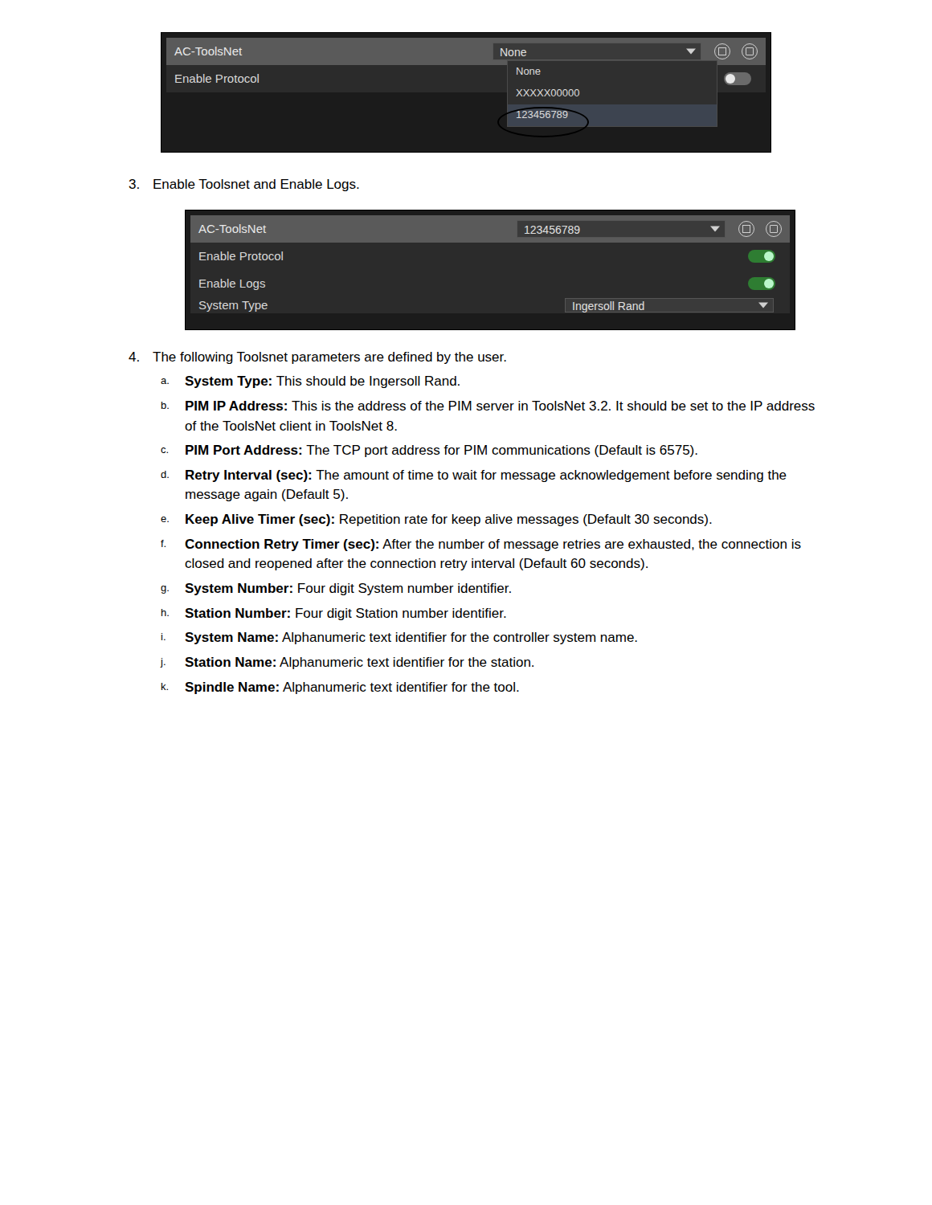AC-ToolsNet
None
Enable Protocol
None
XXXXX00000
123456789
3. Enable Toolsnet and Enable Logs.
AC-ToolsNet
123456789
Enable Protocol
Enable Logs
System Type
Ingersoll Rand
4. The following Toolsnet parameters are defined by the user.
a. System Type: This should be Ingersoll Rand.
b. PIM IP Address: This is the address of the PIM server in ToolsNet 3.2. It should be set to the IP address of the ToolsNet client in ToolsNet 8.
c. PIM Port Address: The TCP port address for PIM communications (Default is 6575).
d. Retry Interval (sec): The amount of time to wait for message acknowledgement before sending the message again (Default 5).
e. Keep Alive Timer (sec): Repetition rate for keep alive messages (Default 30 seconds).
f. Connection Retry Timer (sec): After the number of message retries are exhausted, the connection is closed and reopened after the connection retry interval (Default 60 seconds).
g. System Number: Four digit System number identifier.
h. Station Number: Four digit Station number identifier.
i. System Name: Alphanumeric text identifier for the controller system name.
j. Station Name: Alphanumeric text identifier for the station.
k. Spindle Name: Alphanumeric text identifier for the tool.